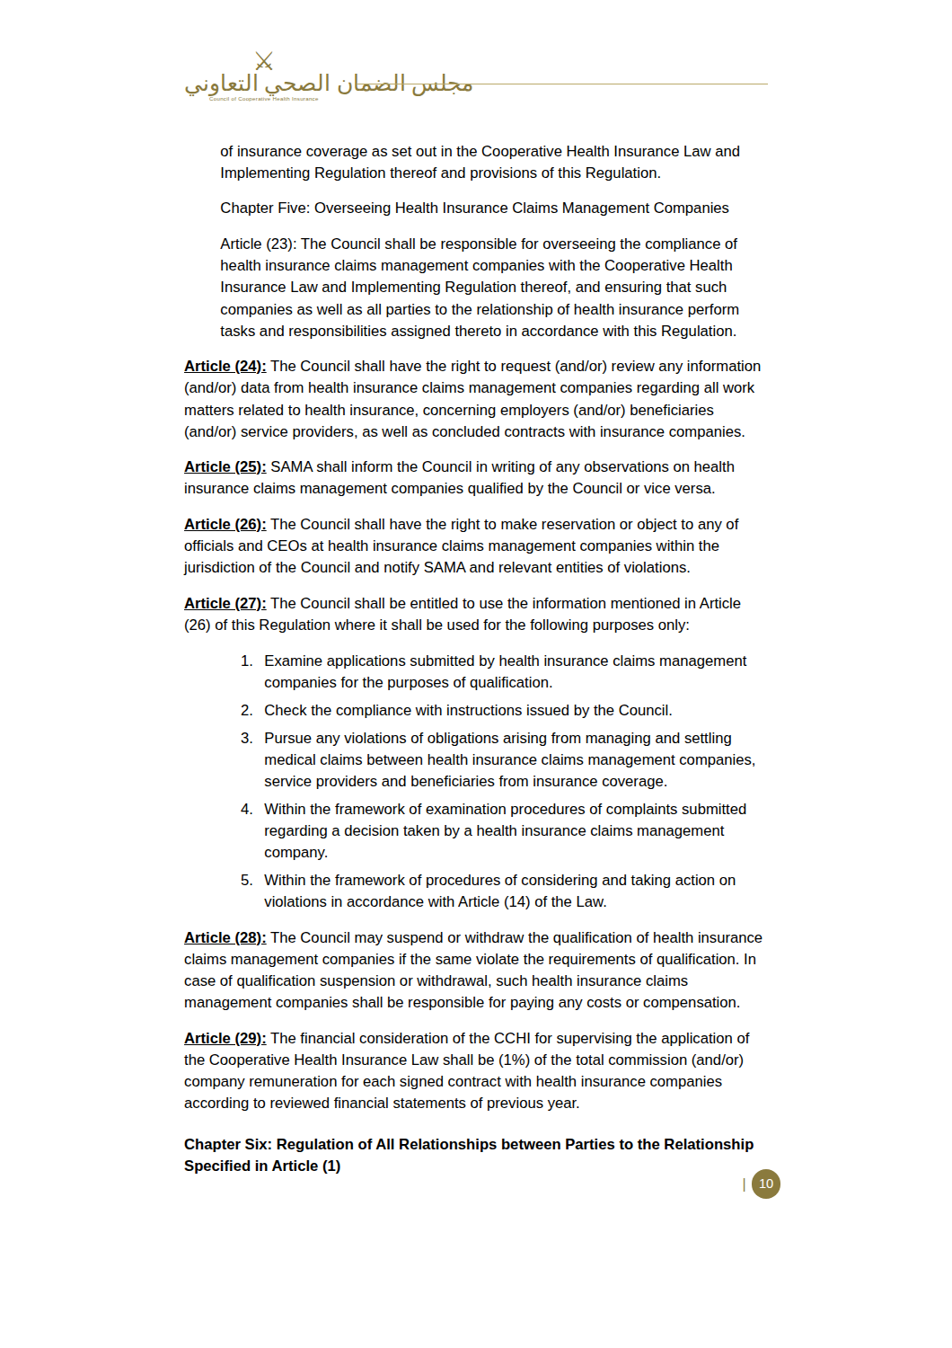⚔
مجلس الضمان الصحي التعاوني
Council of Cooperative Health Insurance
of insurance coverage as set out in the Cooperative Health Insurance Law and Implementing Regulation thereof and provisions of this Regulation.
Chapter Five: Overseeing Health Insurance Claims Management Companies
Article (23): The Council shall be responsible for overseeing the compliance of health insurance claims management companies with the Cooperative Health Insurance Law and Implementing Regulation thereof, and ensuring that such companies as well as all parties to the relationship of health insurance perform tasks and responsibilities assigned thereto in accordance with this Regulation.
Article (24): The Council shall have the right to request (and/or) review any information (and/or) data from health insurance claims management companies regarding all work matters related to health insurance, concerning employers (and/or) beneficiaries (and/or) service providers, as well as concluded contracts with insurance companies.
Article (25): SAMA shall inform the Council in writing of any observations on health insurance claims management companies qualified by the Council or vice versa.
Article (26): The Council shall have the right to make reservation or object to any of officials and CEOs at health insurance claims management companies within the jurisdiction of the Council and notify SAMA and relevant entities of violations.
Article (27): The Council shall be entitled to use the information mentioned in Article (26) of this Regulation where it shall be used for the following purposes only:
Examine applications submitted by health insurance claims management companies for the purposes of qualification.
Check the compliance with instructions issued by the Council.
Pursue any violations of obligations arising from managing and settling medical claims between health insurance claims management companies, service providers and beneficiaries from insurance coverage.
Within the framework of examination procedures of complaints submitted regarding a decision taken by a health insurance claims management company.
Within the framework of procedures of considering and taking action on violations in accordance with Article (14) of the Law.
Article (28): The Council may suspend or withdraw the qualification of health insurance claims management companies if the same violate the requirements of qualification. In case of qualification suspension or withdrawal, such health insurance claims management companies shall be responsible for paying any costs or compensation.
Article (29): The financial consideration of the CCHI for supervising the application of the Cooperative Health Insurance Law shall be (1%) of the total commission (and/or) company remuneration for each signed contract with health insurance companies according to reviewed financial statements of previous year.
Chapter Six: Regulation of All Relationships between Parties to the Relationship Specified in Article (1)
|
10